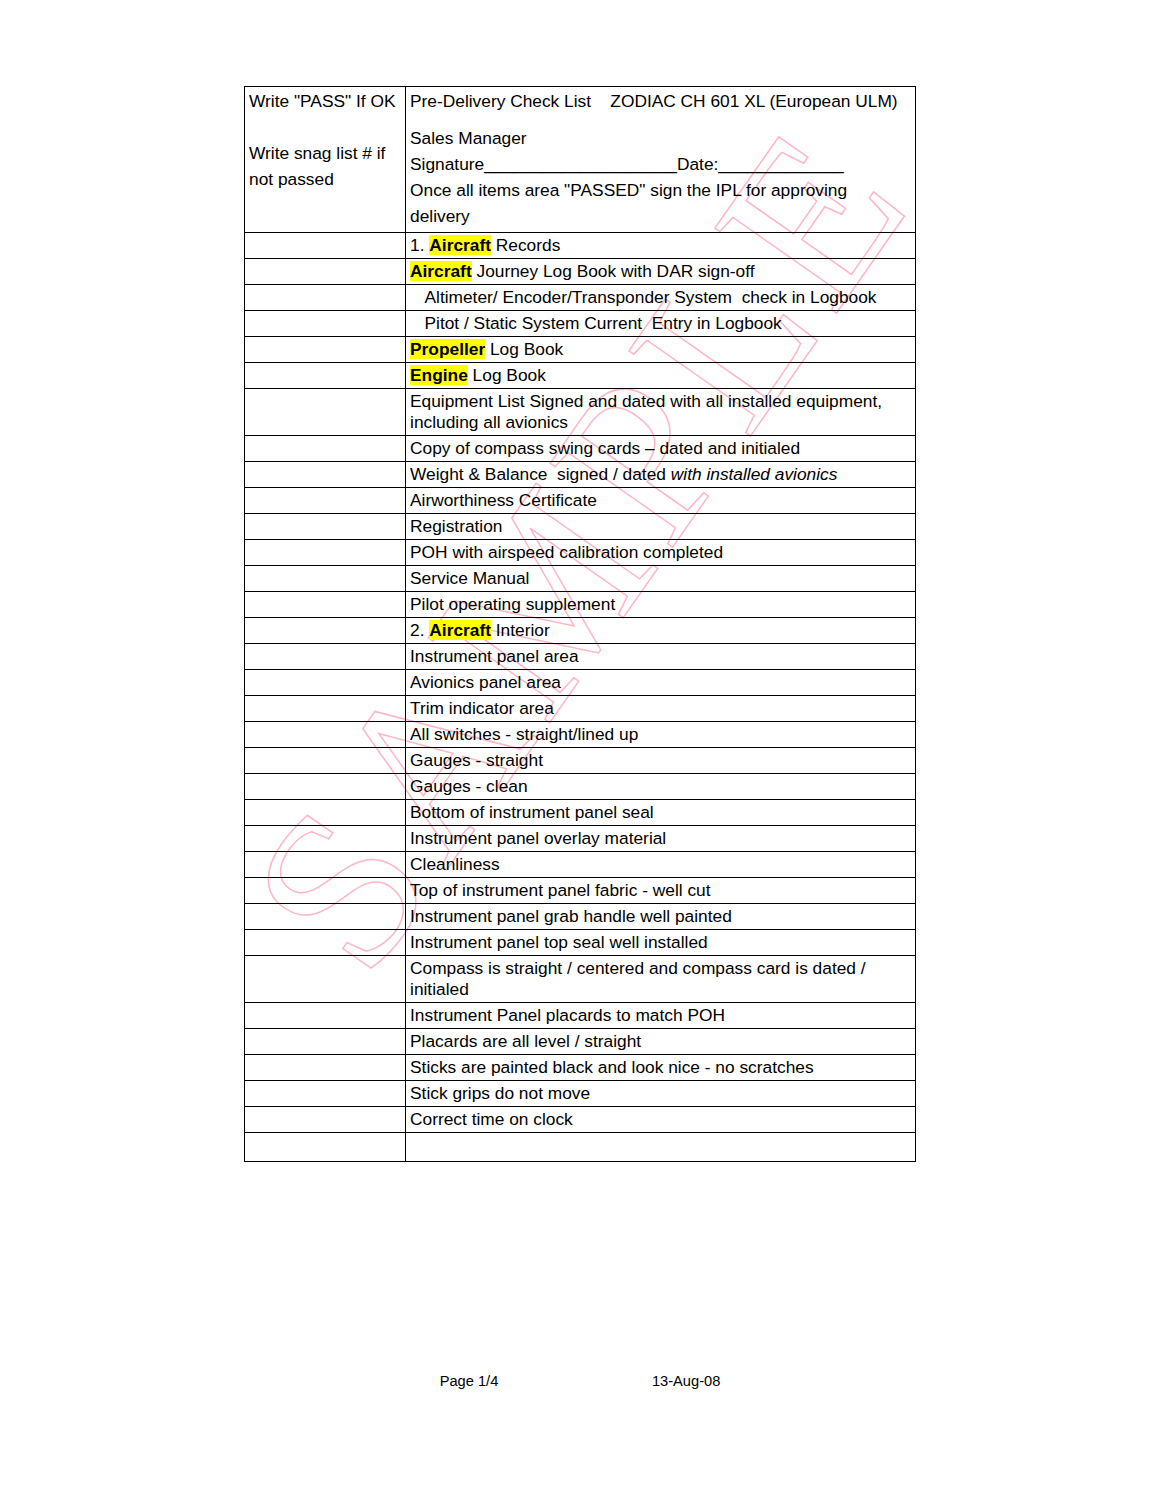SAMPLE
| Write "PASS" If OK Write snag list # if not passed | Pre-Delivery Check List ZODIAC CH 601 XL (European ULM) Sales Manager Signature____________________Date:_____________ Once all items area "PASSED" sign the IPL for approving delivery |
| | 1. Aircraft Records |
| | Aircraft Journey Log Book with DAR sign-off |
| | Altimeter/ Encoder/Transponder System check in Logbook |
| | Pitot / Static System Current Entry in Logbook |
| | Propeller Log Book |
| | Engine Log Book |
| | Equipment List Signed and dated with all installed equipment, including all avionics |
| | Copy of compass swing cards – dated and initialed |
| | Weight & Balance signed / dated with installed avionics |
| | Airworthiness Certificate |
| | Registration |
| | POH with airspeed calibration completed |
| | Service Manual |
| | Pilot operating supplement |
| | 2. Aircraft Interior |
| | Instrument panel area |
| | Avionics panel area |
| | Trim indicator area |
| | All switches - straight/lined up |
| | Gauges - straight |
| | Gauges - clean |
| | Bottom of instrument panel seal |
| | Instrument panel overlay material |
| | Cleanliness |
| | Top of instrument panel fabric - well cut |
| | Instrument panel grab handle well painted |
| | Instrument panel top seal well installed |
| | Compass is straight / centered and compass card is dated / initialed |
| | Instrument Panel placards to match POH |
| | Placards are all level / straight |
| | Sticks are painted black and look nice - no scratches |
| | Stick grips do not move |
| | Correct time on clock |
Page 1/4 13-Aug-08